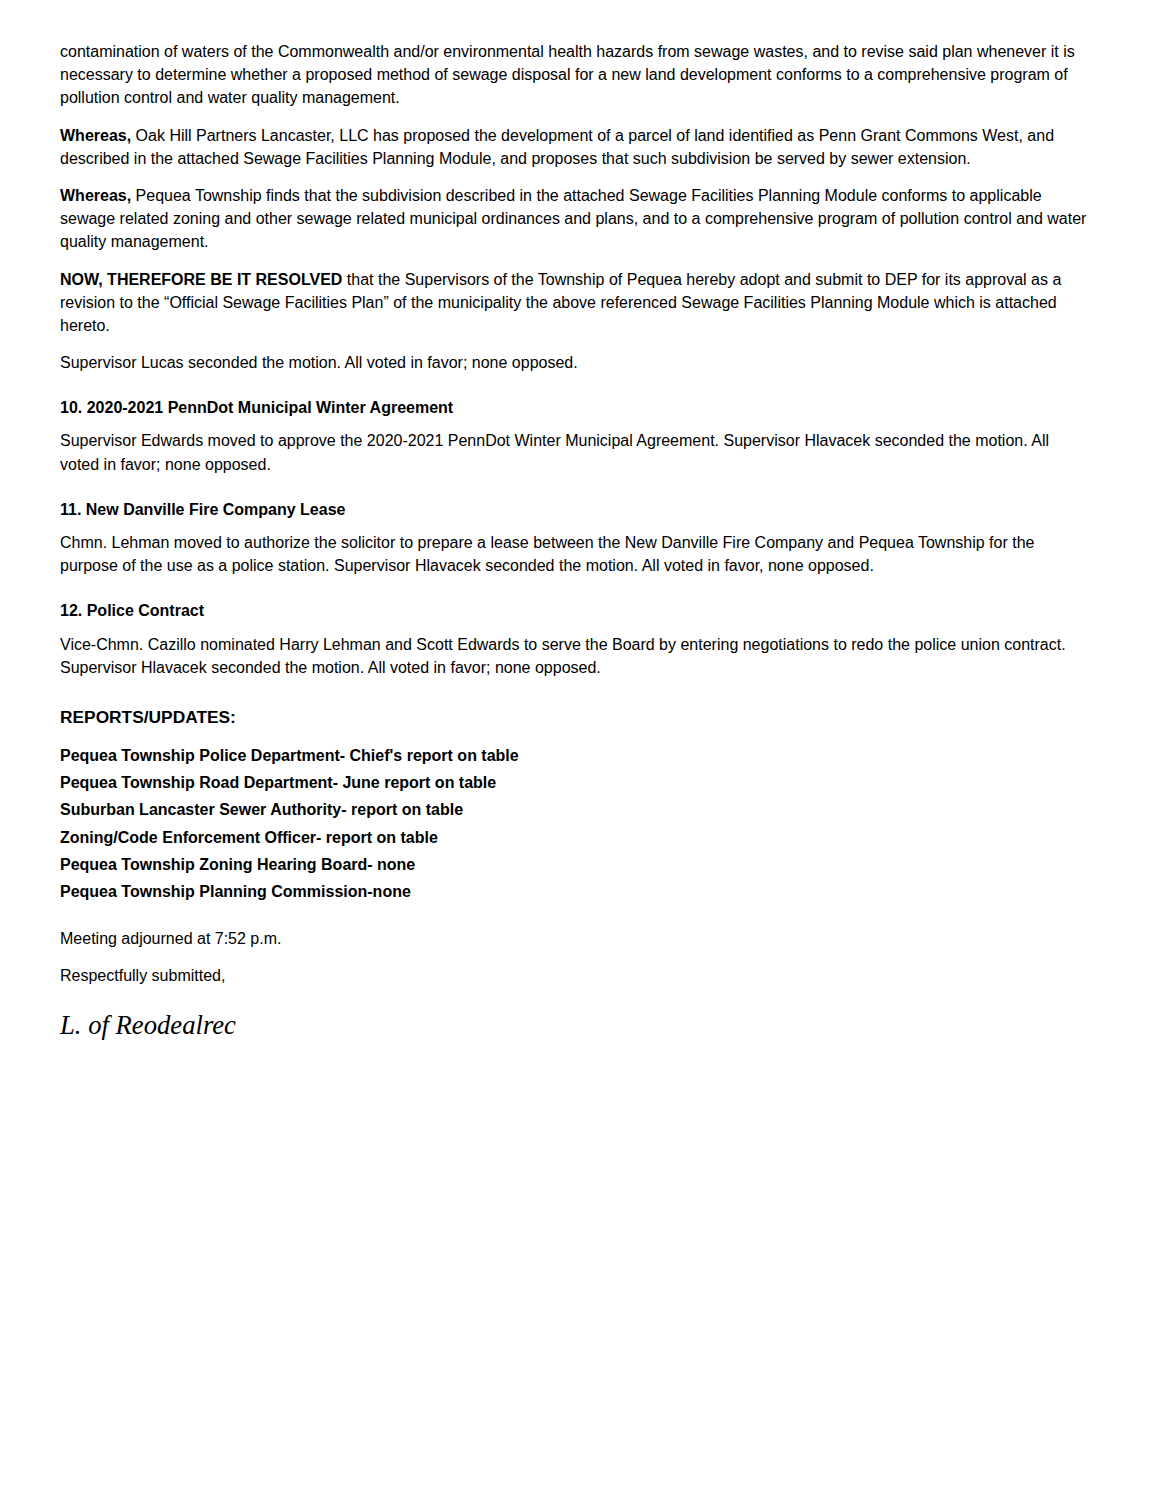contamination of waters of the Commonwealth and/or environmental health hazards from sewage wastes, and to revise said plan whenever it is necessary to determine whether a proposed method of sewage disposal for a new land development conforms to a comprehensive program of pollution control and water quality management.
Whereas, Oak Hill Partners Lancaster, LLC has proposed the development of a parcel of land identified as Penn Grant Commons West, and described in the attached Sewage Facilities Planning Module, and proposes that such subdivision be served by sewer extension.
Whereas, Pequea Township finds that the subdivision described in the attached Sewage Facilities Planning Module conforms to applicable sewage related zoning and other sewage related municipal ordinances and plans, and to a comprehensive program of pollution control and water quality management.
NOW, THEREFORE BE IT RESOLVED that the Supervisors of the Township of Pequea hereby adopt and submit to DEP for its approval as a revision to the “Official Sewage Facilities Plan” of the municipality the above referenced Sewage Facilities Planning Module which is attached hereto.
Supervisor Lucas seconded the motion. All voted in favor; none opposed.
10. 2020-2021 PennDot Municipal Winter Agreement
Supervisor Edwards moved to approve the 2020-2021 PennDot Winter Municipal Agreement. Supervisor Hlavacek seconded the motion. All voted in favor; none opposed.
11. New Danville Fire Company Lease
Chmn. Lehman moved to authorize the solicitor to prepare a lease between the New Danville Fire Company and Pequea Township for the purpose of the use as a police station. Supervisor Hlavacek seconded the motion. All voted in favor, none opposed.
12. Police Contract
Vice-Chmn. Cazillo nominated Harry Lehman and Scott Edwards to serve the Board by entering negotiations to redo the police union contract. Supervisor Hlavacek seconded the motion. All voted in favor; none opposed.
REPORTS/UPDATES:
Pequea Township Police Department- Chief's report on table
Pequea Township Road Department- June report on table
Suburban Lancaster Sewer Authority- report on table
Zoning/Code Enforcement Officer- report on table
Pequea Township Zoning Hearing Board- none
Pequea Township Planning Commission-none
Meeting adjourned at 7:52 p.m.
Respectfully submitted,
L. of Reodealrec